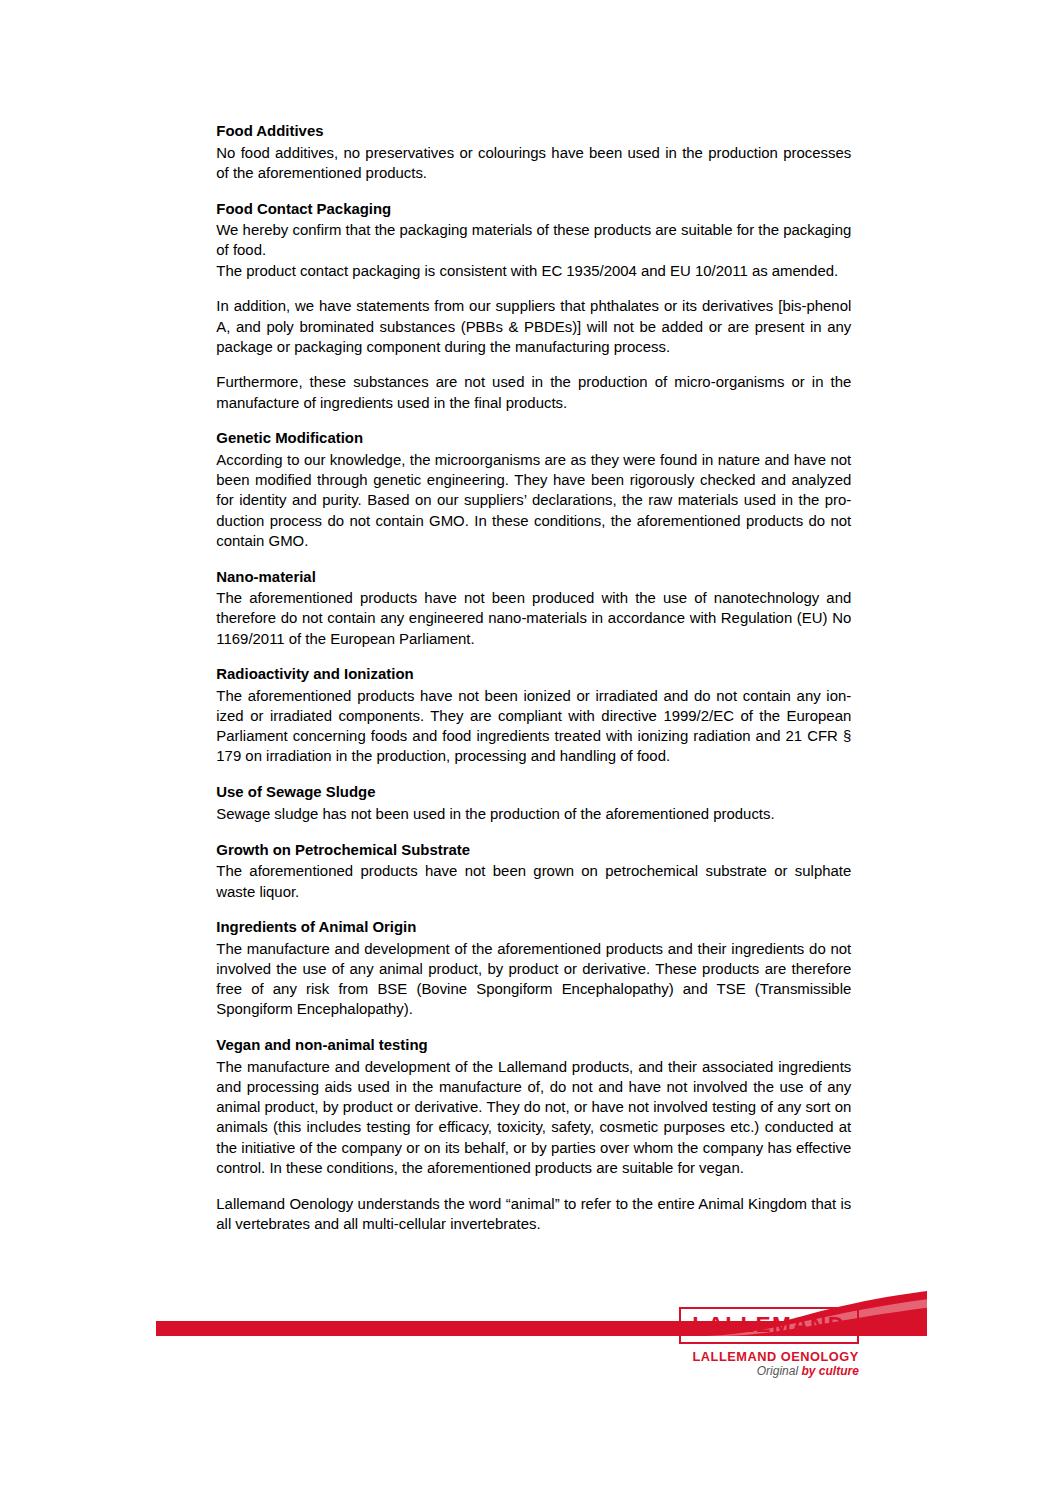Food Additives
No food additives, no preservatives or colourings have been used in the production processes of the aforementioned products.
Food Contact Packaging
We hereby confirm that the packaging materials of these products are suitable for the packaging of food.
The product contact packaging is consistent with EC 1935/2004 and EU 10/2011 as amended.
In addition, we have statements from our suppliers that phthalates or its derivatives [bis-phenol A, and poly brominated substances (PBBs & PBDEs)] will not be added or are present in any package or packaging component during the manufacturing process.
Furthermore, these substances are not used in the production of micro-organisms or in the manufacture of ingredients used in the final products.
Genetic Modification
According to our knowledge, the microorganisms are as they were found in nature and have not been modified through genetic engineering. They have been rigorously checked and analyzed for identity and purity. Based on our suppliers’ declarations, the raw materials used in the production process do not contain GMO. In these conditions, the aforementioned products do not contain GMO.
Nano-material
The aforementioned products have not been produced with the use of nanotechnology and therefore do not contain any engineered nano-materials in accordance with Regulation (EU) No 1169/2011 of the European Parliament.
Radioactivity and Ionization
The aforementioned products have not been ionized or irradiated and do not contain any ionized or irradiated components. They are compliant with directive 1999/2/EC of the European Parliament concerning foods and food ingredients treated with ionizing radiation and 21 CFR § 179 on irradiation in the production, processing and handling of food.
Use of Sewage Sludge
Sewage sludge has not been used in the production of the aforementioned products.
Growth on Petrochemical Substrate
The aforementioned products have not been grown on petrochemical substrate or sulphate waste liquor.
Ingredients of Animal Origin
The manufacture and development of the aforementioned products and their ingredients do not involved the use of any animal product, by product or derivative. These products are therefore free of any risk from BSE (Bovine Spongiform Encephalopathy) and TSE (Transmissible Spongiform Encephalopathy).
Vegan and non-animal testing
The manufacture and development of the Lallemand products, and their associated ingredients and processing aids used in the manufacture of, do not and have not involved the use of any animal product, by product or derivative. They do not, or have not involved testing of any sort on animals (this includes testing for efficacy, toxicity, safety, cosmetic purposes etc.) conducted at the initiative of the company or on its behalf, or by parties over whom the company has effective control. In these conditions, the aforementioned products are suitable for vegan.
Lallemand Oenology understands the word “animal” to refer to the entire Animal Kingdom that is all vertebrates and all multi-cellular invertebrates.
LALLEMAND
LALLEMAND OENOLOGY
Original by culture